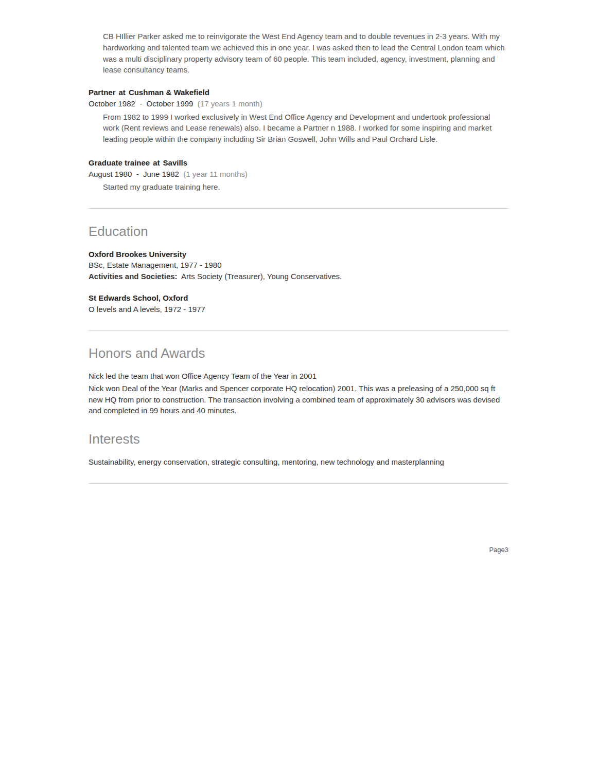CB HIllier Parker asked me to reinvigorate the West End Agency team and to double revenues in 2-3 years. With my hardworking and talented team we achieved this in one year. I was asked then to lead the Central London team which was a multi disciplinary property advisory team of 60 people. This team included, agency, investment, planning and lease consultancy teams.
Partnerat Cushman & Wakefield
October 1982 - October 1999 (17 years 1 month)
From 1982 to 1999 I worked exclusively in West End Office Agency and Development and undertook professional work (Rent reviews and Lease renewals) also. I became a Partner n 1988. I worked for some inspiring and market leading people within the company including Sir Brian Goswell, John Wills and Paul Orchard Lisle.
Graduate traineeat Savills
August 1980 - June 1982 (1 year 11 months)
Started my graduate training here.
Education
Oxford Brookes University
BSc, Estate Management, 1977 - 1980
Activities and Societies: Arts Society (Treasurer), Young Conservatives.
St Edwards School, Oxford
O levels and A levels, 1972 - 1977
Honors and Awards
Nick led the team that won Office Agency Team of the Year in 2001
Nick won Deal of the Year (Marks and Spencer corporate HQ relocation) 2001. This was a preleasing of a 250,000 sq ft new HQ from prior to construction. The transaction involving a combined team of approximately 30 advisors was devised and completed in 99 hours and 40 minutes.
Interests
Sustainability, energy conservation, strategic consulting, mentoring, new technology and masterplanning
Page3